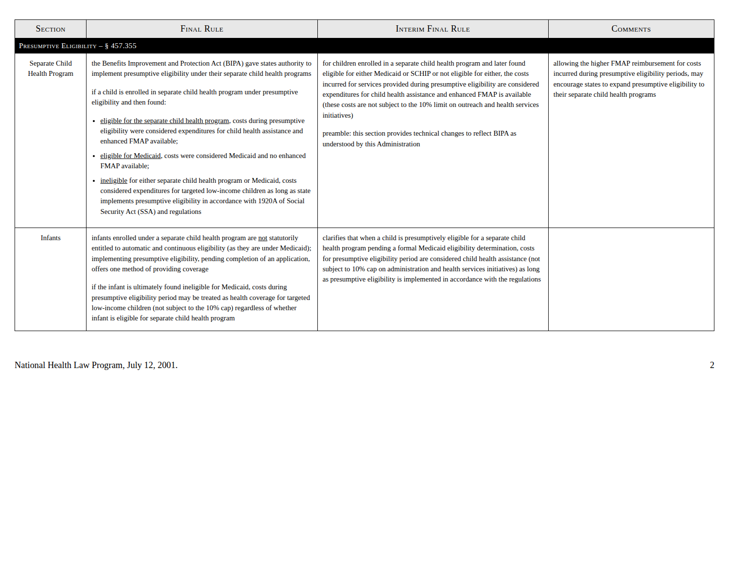| Section | Final Rule | Interim Final Rule | Comments |
| --- | --- | --- | --- |
| Presumptive Eligibility – § 457.355 |
| Separate Child Health Program | the Benefits Improvement and Protection Act (BIPA) gave states authority to implement presumptive eligibility under their separate child health programs if a child is enrolled in separate child health program under presumptive eligibility and then found: eligible for the separate child health program , costs during presumptive eligibility were considered expenditures for child health assistance and enhanced FMAP available; eligible for Medicaid , costs were considered Medicaid and no enhanced FMAP available; ineligible for either separate child health program or Medicaid, costs considered expenditures for targeted low-income children as long as state implements presumptive eligibility in accordance with 1920A of Social Security Act (SSA) and regulations | for children enrolled in a separate child health program and later found eligible for either Medicaid or SCHIP or not eligible for either, the costs incurred for services provided during presumptive eligibility are considered expenditures for child health assistance and enhanced FMAP is available (these costs are not subject to the 10% limit on outreach and health services initiatives) preamble: this section provides technical changes to reflect BIPA as understood by this Administration | allowing the higher FMAP reimbursement for costs incurred during presumptive eligibility periods, may encourage states to expand presumptive eligibility to their separate child health programs |
| Infants | infants enrolled under a separate child health program are not statutorily entitled to automatic and continuous eligibility (as they are under Medicaid); implementing presumptive eligibility, pending completion of an application, offers one method of providing coverage if the infant is ultimately found ineligible for Medicaid, costs during presumptive eligibility period may be treated as health coverage for targeted low-income children (not subject to the 10% cap) regardless of whether infant is eligible for separate child health program | clarifies that when a child is presumptively eligible for a separate child health program pending a formal Medicaid eligibility determination, costs for presumptive eligibility period are considered child health assistance (not subject to 10% cap on administration and health services initiatives) as long as presumptive eligibility is implemented in accordance with the regulations | |
National Health Law Program, July 12, 2001. 2